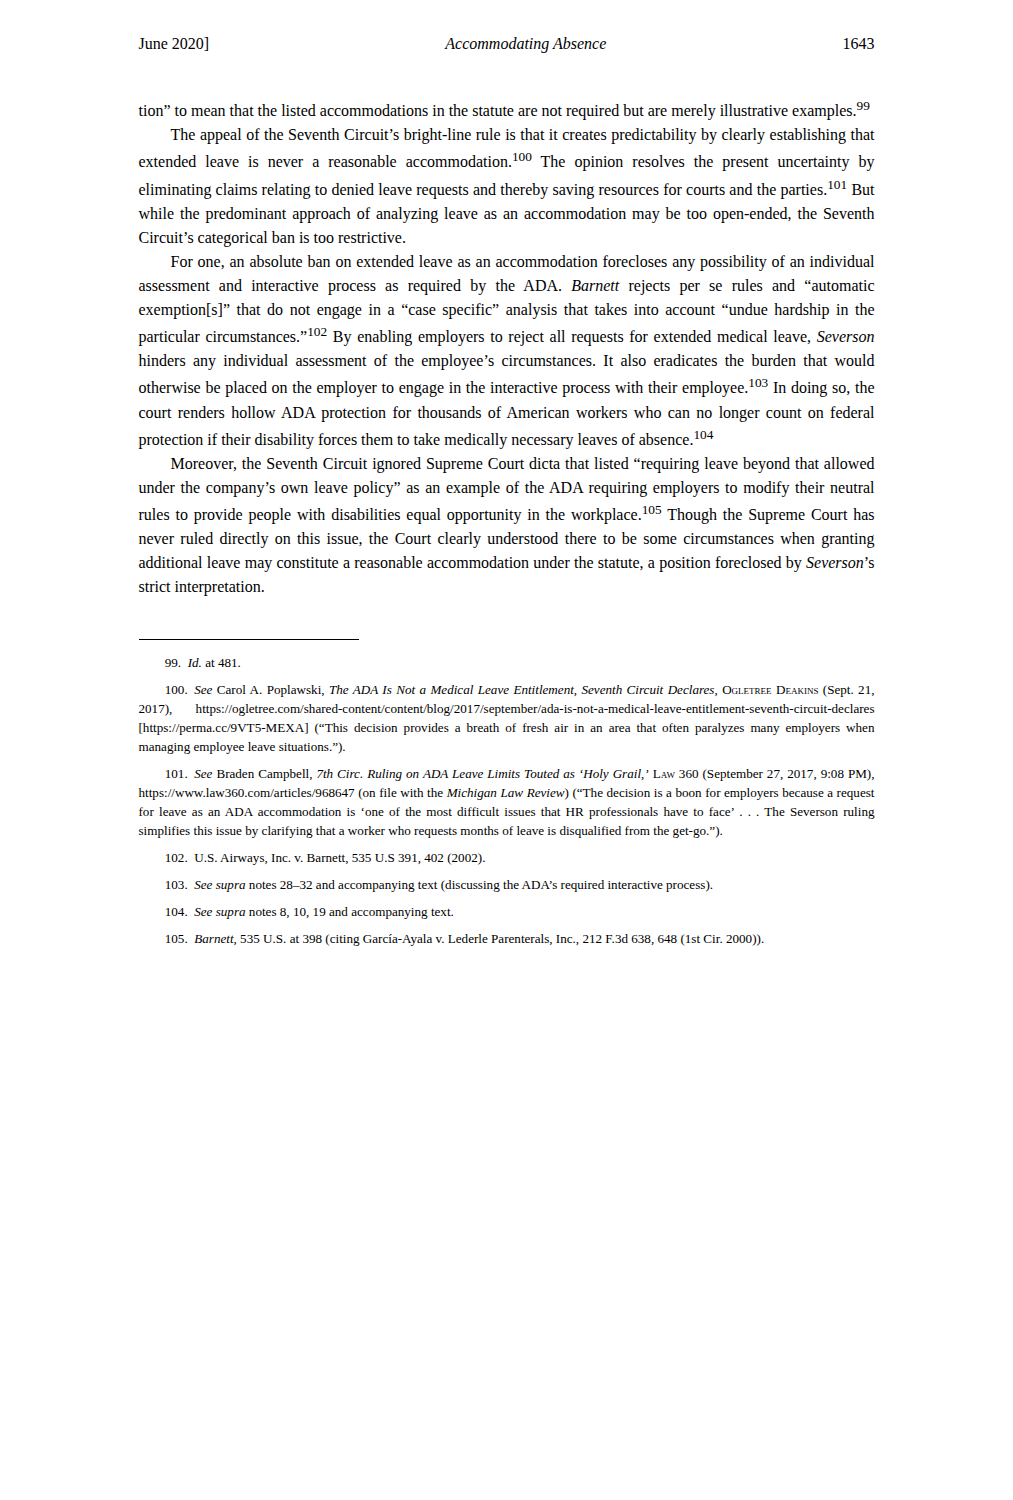June 2020] Accommodating Absence 1643
tion” to mean that the listed accommodations in the statute are not required but are merely illustrative examples.99
The appeal of the Seventh Circuit’s bright-line rule is that it creates predictability by clearly establishing that extended leave is never a reasonable accommodation.100 The opinion resolves the present uncertainty by eliminating claims relating to denied leave requests and thereby saving resources for courts and the parties.101 But while the predominant approach of analyzing leave as an accommodation may be too open-ended, the Seventh Circuit’s categorical ban is too restrictive.
For one, an absolute ban on extended leave as an accommodation forecloses any possibility of an individual assessment and interactive process as required by the ADA. Barnett rejects per se rules and “automatic exemption[s]” that do not engage in a “case specific” analysis that takes into account “undue hardship in the particular circumstances.”102 By enabling employers to reject all requests for extended medical leave, Severson hinders any individual assessment of the employee’s circumstances. It also eradicates the burden that would otherwise be placed on the employer to engage in the interactive process with their employee.103 In doing so, the court renders hollow ADA protection for thousands of American workers who can no longer count on federal protection if their disability forces them to take medically necessary leaves of absence.104
Moreover, the Seventh Circuit ignored Supreme Court dicta that listed “requiring leave beyond that allowed under the company’s own leave policy” as an example of the ADA requiring employers to modify their neutral rules to provide people with disabilities equal opportunity in the workplace.105 Though the Supreme Court has never ruled directly on this issue, the Court clearly understood there to be some circumstances when granting additional leave may constitute a reasonable accommodation under the statute, a position foreclosed by Severson’s strict interpretation.
Id. at 481.
See Carol A. Poplawski, The ADA Is Not a Medical Leave Entitlement, Seventh Circuit Declares, Ogletree Deakins (Sept. 21, 2017), https://ogletree.com/shared-content/content/blog/2017/september/ada-is-not-a-medical-leave-entitlement-seventh-circuit-declares [https://perma.cc/9VT5-MEXA] (“This decision provides a breath of fresh air in an area that often paralyzes many employers when managing employee leave situations.”).
See Braden Campbell, 7th Circ. Ruling on ADA Leave Limits Touted as ‘Holy Grail,’ Law 360 (September 27, 2017, 9:08 PM), https://www.law360.com/articles/968647 (on file with the Michigan Law Review) (“The decision is a boon for employers because a request for leave as an ADA accommodation is ‘one of the most difficult issues that HR professionals have to face’ . . . The Severson ruling simplifies this issue by clarifying that a worker who requests months of leave is disqualified from the get-go.”).
U.S. Airways, Inc. v. Barnett, 535 U.S 391, 402 (2002).
See supra notes 28–32 and accompanying text (discussing the ADA’s required interactive process).
See supra notes 8, 10, 19 and accompanying text.
Barnett, 535 U.S. at 398 (citing García-Ayala v. Lederle Parenterals, Inc., 212 F.3d 638, 648 (1st Cir. 2000)).